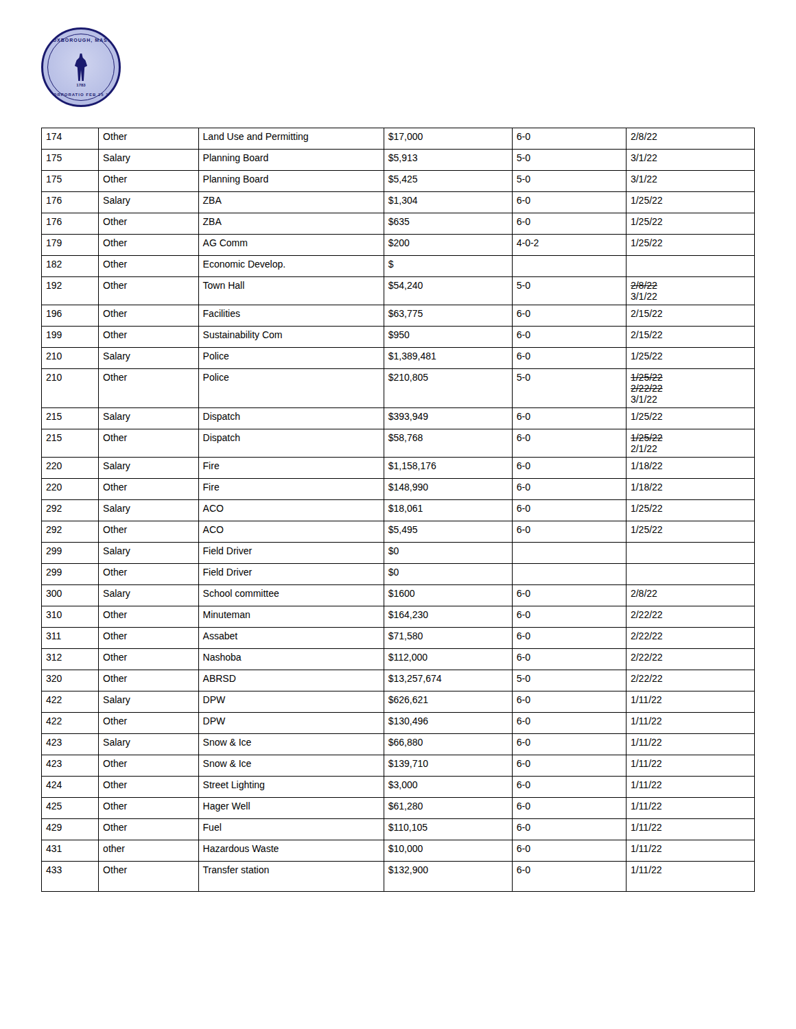BOXBOROUGH, MASS.
1783
INCORPORATIO FEB 25 1783
| 174 | Other | Land Use and Permitting | $17,000 | 6-0 | 2/8/22 |
| 175 | Salary | Planning Board | $5,913 | 5-0 | 3/1/22 |
| 175 | Other | Planning Board | $5,425 | 5-0 | 3/1/22 |
| 176 | Salary | ZBA | $1,304 | 6-0 | 1/25/22 |
| 176 | Other | ZBA | $635 | 6-0 | 1/25/22 |
| 179 | Other | AG Comm | $200 | 4-0-2 | 1/25/22 |
| 182 | Other | Economic Develop. | $ | | |
| 192 | Other | Town Hall | $54,240 | 5-0 | 2/8/22 3/1/22 |
| 196 | Other | Facilities | $63,775 | 6-0 | 2/15/22 |
| 199 | Other | Sustainability Com | $950 | 6-0 | 2/15/22 |
| 210 | Salary | Police | $1,389,481 | 6-0 | 1/25/22 |
| 210 | Other | Police | $210,805 | 5-0 | 1/25/22 2/22/22 3/1/22 |
| 215 | Salary | Dispatch | $393,949 | 6-0 | 1/25/22 |
| 215 | Other | Dispatch | $58,768 | 6-0 | 1/25/22 2/1/22 |
| 220 | Salary | Fire | $1,158,176 | 6-0 | 1/18/22 |
| 220 | Other | Fire | $148,990 | 6-0 | 1/18/22 |
| 292 | Salary | ACO | $18,061 | 6-0 | 1/25/22 |
| 292 | Other | ACO | $5,495 | 6-0 | 1/25/22 |
| 299 | Salary | Field Driver | $0 | | |
| 299 | Other | Field Driver | $0 | | |
| 300 | Salary | School committee | $1600 | 6-0 | 2/8/22 |
| 310 | Other | Minuteman | $164,230 | 6-0 | 2/22/22 |
| 311 | Other | Assabet | $71,580 | 6-0 | 2/22/22 |
| 312 | Other | Nashoba | $112,000 | 6-0 | 2/22/22 |
| 320 | Other | ABRSD | $13,257,674 | 5-0 | 2/22/22 |
| 422 | Salary | DPW | $626,621 | 6-0 | 1/11/22 |
| 422 | Other | DPW | $130,496 | 6-0 | 1/11/22 |
| 423 | Salary | Snow & Ice | $66,880 | 6-0 | 1/11/22 |
| 423 | Other | Snow & Ice | $139,710 | 6-0 | 1/11/22 |
| 424 | Other | Street Lighting | $3,000 | 6-0 | 1/11/22 |
| 425 | Other | Hager Well | $61,280 | 6-0 | 1/11/22 |
| 429 | Other | Fuel | $110,105 | 6-0 | 1/11/22 |
| 431 | other | Hazardous Waste | $10,000 | 6-0 | 1/11/22 |
| 433 | Other | Transfer station | $132,900 | 6-0 | 1/11/22 |